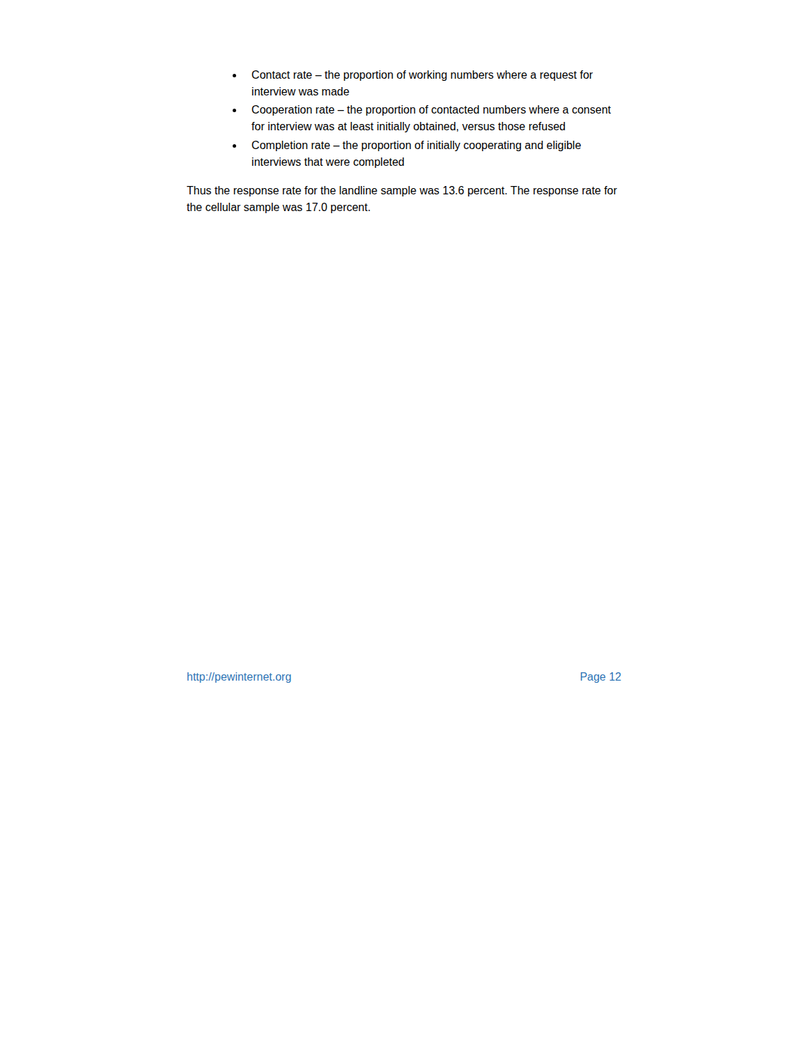Contact rate – the proportion of working numbers where a request for interview was made
Cooperation rate – the proportion of contacted numbers where a consent for interview was at least initially obtained, versus those refused
Completion rate – the proportion of initially cooperating and eligible interviews that were completed
Thus the response rate for the landline sample was 13.6 percent. The response rate for the cellular sample was 17.0 percent.
http://pewinternet.org Page 12